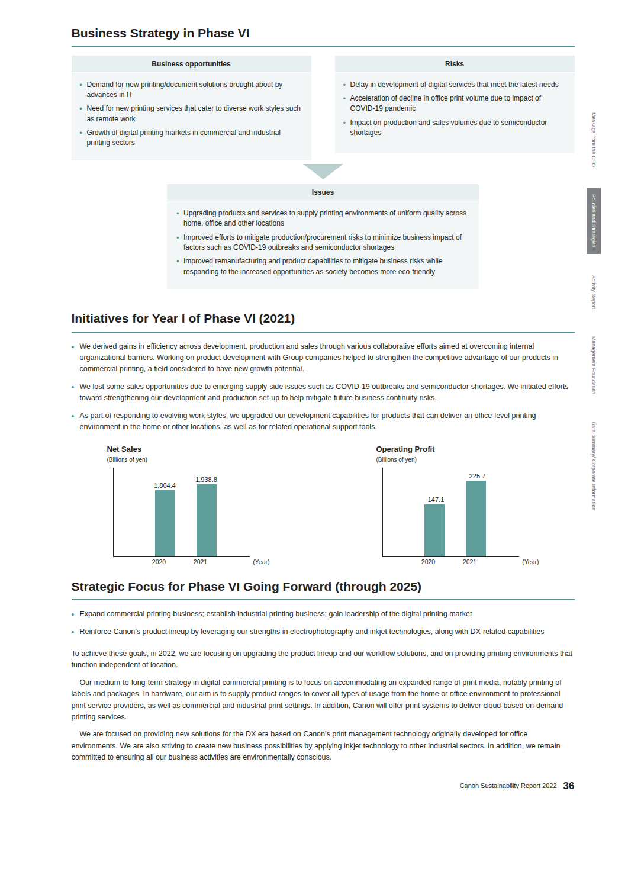Message from the CEO
Policies and Strategies
Activity Report
Management Foundation
Data Summary/ Corporate Information
Business Strategy in Phase VI
Business opportunities
Demand for new printing/document solutions brought about by advances in IT
Need for new printing services that cater to diverse work styles such as remote work
Growth of digital printing markets in commercial and industrial printing sectors
Risks
Delay in development of digital services that meet the latest needs
Acceleration of decline in office print volume due to impact of COVID-19 pandemic
Impact on production and sales volumes due to semiconductor shortages
Issues
Upgrading products and services to supply printing environments of uniform quality across home, office and other locations
Improved efforts to mitigate production/procurement risks to minimize business impact of factors such as COVID-19 outbreaks and semiconductor shortages
Improved remanufacturing and product capabilities to mitigate business risks while responding to the increased opportunities as society becomes more eco-friendly
Initiatives for Year I of Phase VI (2021)
We derived gains in efficiency across development, production and sales through various collaborative efforts aimed at overcoming internal organizational barriers. Working on product development with Group companies helped to strengthen the competitive advantage of our products in commercial printing, a field considered to have new growth potential.
We lost some sales opportunities due to emerging supply-side issues such as COVID-19 outbreaks and semiconductor shortages. We initiated efforts toward strengthening our development and production set-up to help mitigate future business continuity risks.
As part of responding to evolving work styles, we upgraded our development capabilities for products that can deliver an office-level printing environment in the home or other locations, as well as for related operational support tools.
Net Sales
(Billions of yen)
1,804.4
2020
1,938.8
2021
(Year)
Operating Profit
(Billions of yen)
147.1
2020
225.7
2021
(Year)
Strategic Focus for Phase VI Going Forward (through 2025)
Expand commercial printing business; establish industrial printing business; gain leadership of the digital printing market
Reinforce Canon’s product lineup by leveraging our strengths in electrophotography and inkjet technologies, along with DX-related capabilities
To achieve these goals, in 2022, we are focusing on upgrading the product lineup and our workflow solutions, and on providing printing environments that function independent of location.
Our medium-to-long-term strategy in digital commercial printing is to focus on accommodating an expanded range of print media, notably printing of labels and packages. In hardware, our aim is to supply product ranges to cover all types of usage from the home or office environment to professional print service providers, as well as commercial and industrial print settings. In addition, Canon will offer print systems to deliver cloud-based on-demand printing services.
We are focused on providing new solutions for the DX era based on Canon’s print management technology originally developed for office environments. We are also striving to create new business possibilities by applying inkjet technology to other industrial sectors. In addition, we remain committed to ensuring all our business activities are environmentally conscious.
Canon Sustainability Report 2022 36